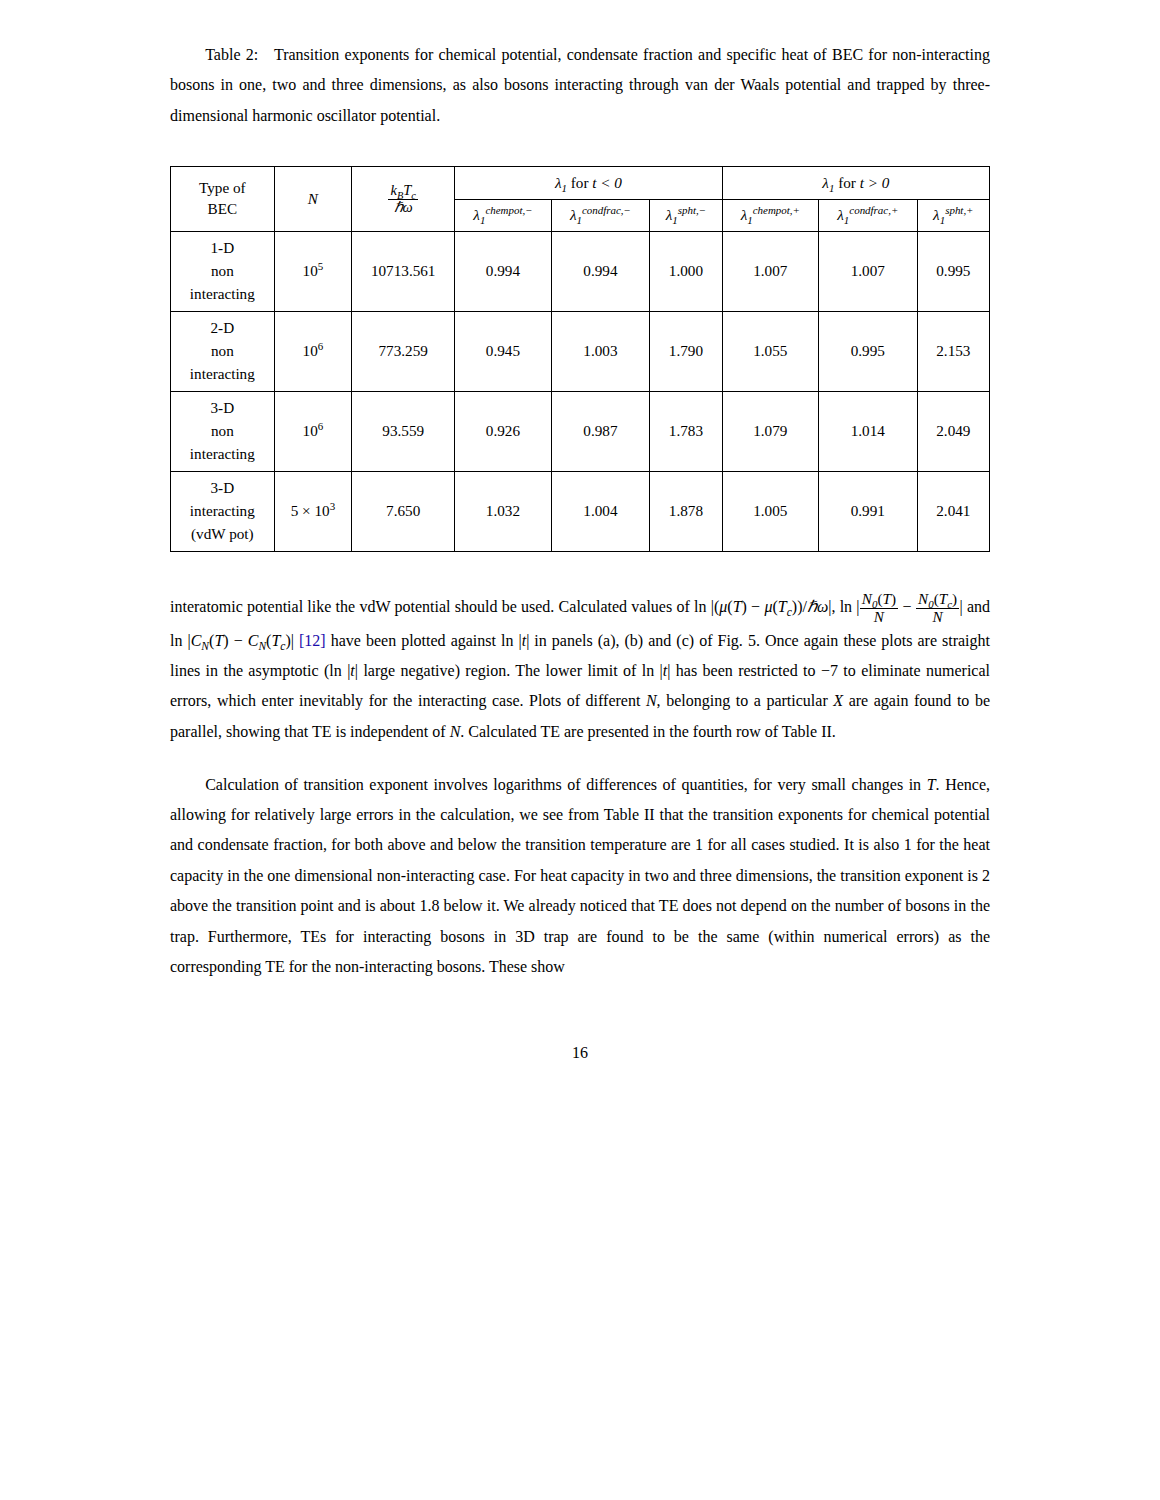Table 2: Transition exponents for chemical potential, condensate fraction and specific heat of BEC for non-interacting bosons in one, two and three dimensions, as also bosons interacting through van der Waals potential and trapped by three-dimensional harmonic oscillator potential.
| Type of BEC | N | k B T c ℏω | λ 1 for t < 0 | λ 1 for t > 0 |
| --- | --- | --- | --- | --- |
| λ 1 chempot,− | λ 1 condfrac,− | λ 1 spht,− | λ 1 chempot,+ | λ 1 condfrac,+ | λ 1 spht,+ |
| 1-D non interacting | 10 5 | 10713.561 | 0.994 | 0.994 | 1.000 | 1.007 | 1.007 | 0.995 |
| 2-D non interacting | 10 6 | 773.259 | 0.945 | 1.003 | 1.790 | 1.055 | 0.995 | 2.153 |
| 3-D non interacting | 10 6 | 93.559 | 0.926 | 0.987 | 1.783 | 1.079 | 1.014 | 2.049 |
| 3-D interacting (vdW pot) | 5 × 10 3 | 7.650 | 1.032 | 1.004 | 1.878 | 1.005 | 0.991 | 2.041 |
interatomic potential like the vdW potential should be used. Calculated values of ln |(μ(T) − μ(Tc))/ℏω|, ln |N0(T) N − N0(Tc) N| and ln |CN(T) − CN(Tc)| [12] have been plotted against ln |t| in panels (a), (b) and (c) of Fig. 5. Once again these plots are straight lines in the asymptotic (ln |t| large negative) region. The lower limit of ln |t| has been restricted to −7 to eliminate numerical errors, which enter inevitably for the interacting case. Plots of different N, belonging to a particular X are again found to be parallel, showing that TE is independent of N. Calculated TE are presented in the fourth row of Table II.
Calculation of transition exponent involves logarithms of differences of quantities, for very small changes in T. Hence, allowing for relatively large errors in the calculation, we see from Table II that the transition exponents for chemical potential and condensate fraction, for both above and below the transition temperature are 1 for all cases studied. It is also 1 for the heat capacity in the one dimensional non-interacting case. For heat capacity in two and three dimensions, the transition exponent is 2 above the transition point and is about 1.8 below it. We already noticed that TE does not depend on the number of bosons in the trap. Furthermore, TEs for interacting bosons in 3D trap are found to be the same (within numerical errors) as the corresponding TE for the non-interacting bosons. These show
16